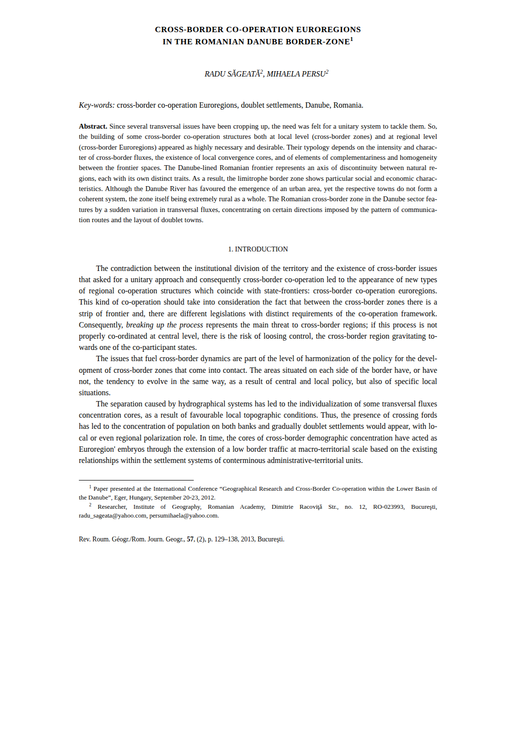Cross-border Co-operation Euroregions
in the Romanian Danube Border-Zone1
RADU SĂGEATĂ2, MIHAELA PERSU2
Key-words: cross-border co-operation Euroregions, doublet settlements, Danube, Romania.
Abstract. Since several transversal issues have been cropping up, the need was felt for a unitary system to tackle them. So, the building of some cross-border co-operation structures both at local level (cross-border zones) and at regional level (cross-border Euroregions) appeared as highly necessary and desirable. Their typology depends on the intensity and character of cross-border fluxes, the existence of local convergence cores, and of elements of complementariness and homogeneity between the frontier spaces. The Danube-lined Romanian frontier represents an axis of discontinuity between natural regions, each with its own distinct traits. As a result, the limitrophe border zone shows particular social and economic characteristics. Although the Danube River has favoured the emergence of an urban area, yet the respective towns do not form a coherent system, the zone itself being extremely rural as a whole. The Romanian cross-border zone in the Danube sector features by a sudden variation in transversal fluxes, concentrating on certain directions imposed by the pattern of communication routes and the layout of doublet towns.
1. Introduction
The contradiction between the institutional division of the territory and the existence of cross-border issues that asked for a unitary approach and consequently cross-border co-operation led to the appearance of new types of regional co-operation structures which coincide with state-frontiers: cross-border co-operation euroregions. This kind of co-operation should take into consideration the fact that between the cross-border zones there is a strip of frontier and, there are different legislations with distinct requirements of the co-operation framework. Consequently, breaking up the process represents the main threat to cross-border regions; if this process is not properly co-ordinated at central level, there is the risk of loosing control, the cross-border region gravitating towards one of the co-participant states.
The issues that fuel cross-border dynamics are part of the level of harmonization of the policy for the development of cross-border zones that come into contact. The areas situated on each side of the border have, or have not, the tendency to evolve in the same way, as a result of central and local policy, but also of specific local situations.
The separation caused by hydrographical systems has led to the individualization of some transversal fluxes concentration cores, as a result of favourable local topographic conditions. Thus, the presence of crossing fords has led to the concentration of population on both banks and gradually doublet settlements would appear, with local or even regional polarization role. In time, the cores of cross-border demographic concentration have acted as Euroregion' embryos through the extension of a low border traffic at macro-territorial scale based on the existing relationships within the settlement systems of conterminous administrative-territorial units.
1 Paper presented at the International Conference “Geographical Research and Cross-Border Co-operation within the Lower Basin of the Danube”, Eger, Hungary, September 20-23, 2012.
2 Researcher, Institute of Geography, Romanian Academy, Dimitrie Racoviţă Str., no. 12, RO-023993, Bucureşti, radu_sageata@yahoo.com, persumihaela@yahoo.com.
Rev. Roum. Géogr./Rom. Journ. Geogr., 57, (2), p. 129–138, 2013, Bucureşti.